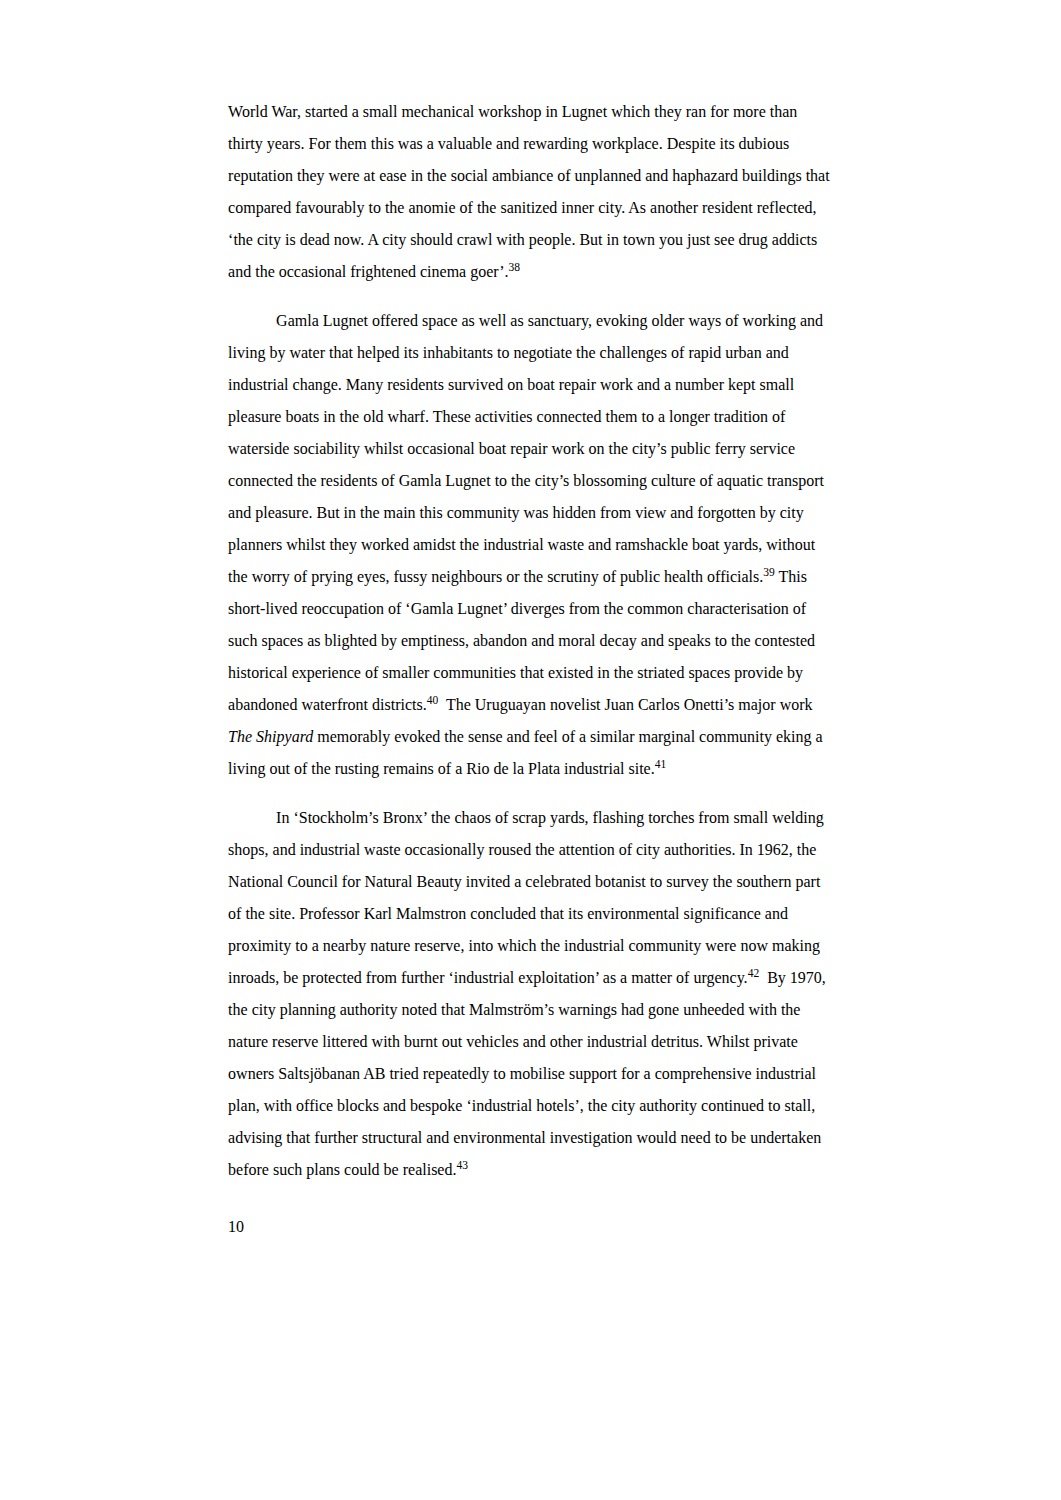World War, started a small mechanical workshop in Lugnet which they ran for more than thirty years. For them this was a valuable and rewarding workplace. Despite its dubious reputation they were at ease in the social ambiance of unplanned and haphazard buildings that compared favourably to the anomie of the sanitized inner city. As another resident reflected, ‘the city is dead now. A city should crawl with people. But in town you just see drug addicts and the occasional frightened cinema goer’.38
Gamla Lugnet offered space as well as sanctuary, evoking older ways of working and living by water that helped its inhabitants to negotiate the challenges of rapid urban and industrial change. Many residents survived on boat repair work and a number kept small pleasure boats in the old wharf. These activities connected them to a longer tradition of waterside sociability whilst occasional boat repair work on the city’s public ferry service connected the residents of Gamla Lugnet to the city’s blossoming culture of aquatic transport and pleasure. But in the main this community was hidden from view and forgotten by city planners whilst they worked amidst the industrial waste and ramshackle boat yards, without the worry of prying eyes, fussy neighbours or the scrutiny of public health officials.39 This short-lived reoccupation of ‘Gamla Lugnet’ diverges from the common characterisation of such spaces as blighted by emptiness, abandon and moral decay and speaks to the contested historical experience of smaller communities that existed in the striated spaces provide by abandoned waterfront districts.40 The Uruguayan novelist Juan Carlos Onetti’s major work The Shipyard memorably evoked the sense and feel of a similar marginal community eking a living out of the rusting remains of a Rio de la Plata industrial site.41
In ‘Stockholm’s Bronx’ the chaos of scrap yards, flashing torches from small welding shops, and industrial waste occasionally roused the attention of city authorities. In 1962, the National Council for Natural Beauty invited a celebrated botanist to survey the southern part of the site. Professor Karl Malmstron concluded that its environmental significance and proximity to a nearby nature reserve, into which the industrial community were now making inroads, be protected from further ‘industrial exploitation’ as a matter of urgency.42 By 1970, the city planning authority noted that Malmström’s warnings had gone unheeded with the nature reserve littered with burnt out vehicles and other industrial detritus. Whilst private owners Saltsjöbanan AB tried repeatedly to mobilise support for a comprehensive industrial plan, with office blocks and bespoke ‘industrial hotels’, the city authority continued to stall, advising that further structural and environmental investigation would need to be undertaken before such plans could be realised.43
10